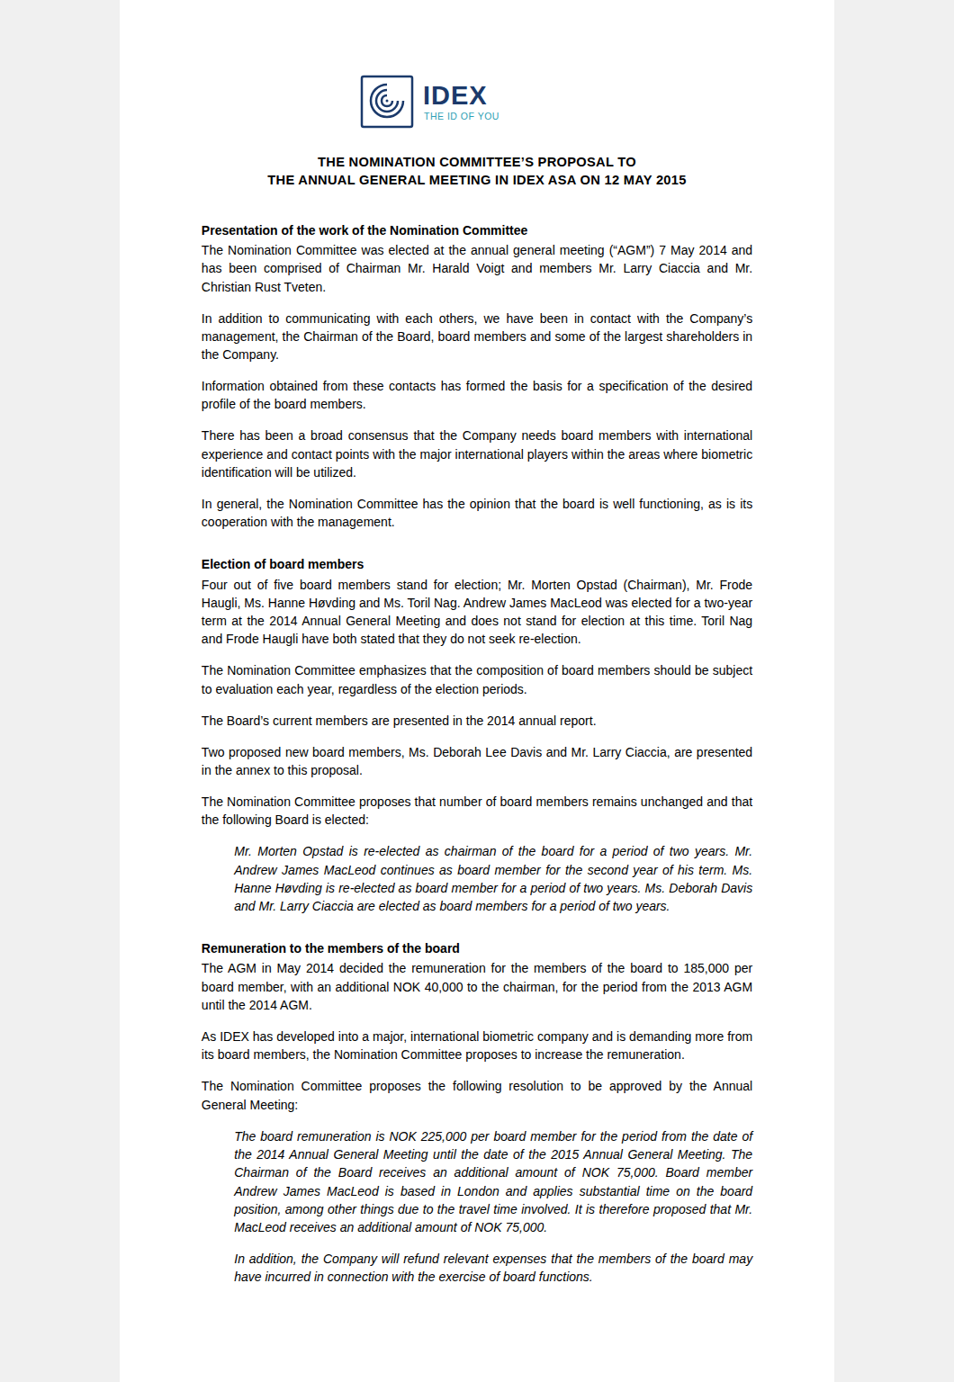IDEX THE ID OF YOU
The Nomination Committee’s Proposal to
the Annual General Meeting in IDEX ASA on 12 May 2015
Presentation of the work of the Nomination Committee
The Nomination Committee was elected at the annual general meeting (“AGM”) 7 May 2014 and has been comprised of Chairman Mr. Harald Voigt and members Mr. Larry Ciaccia and Mr. Christian Rust Tveten.
In addition to communicating with each others, we have been in contact with the Company’s management, the Chairman of the Board, board members and some of the largest shareholders in the Company.
Information obtained from these contacts has formed the basis for a specification of the desired profile of the board members.
There has been a broad consensus that the Company needs board members with international experience and contact points with the major international players within the areas where biometric identification will be utilized.
In general, the Nomination Committee has the opinion that the board is well functioning, as is its cooperation with the management.
Election of board members
Four out of five board members stand for election; Mr. Morten Opstad (Chairman), Mr. Frode Haugli, Ms. Hanne Høvding and Ms. Toril Nag. Andrew James MacLeod was elected for a two-year term at the 2014 Annual General Meeting and does not stand for election at this time. Toril Nag and Frode Haugli have both stated that they do not seek re-election.
The Nomination Committee emphasizes that the composition of board members should be subject to evaluation each year, regardless of the election periods.
The Board’s current members are presented in the 2014 annual report.
Two proposed new board members, Ms. Deborah Lee Davis and Mr. Larry Ciaccia, are presented in the annex to this proposal.
The Nomination Committee proposes that number of board members remains unchanged and that the following Board is elected:
Mr. Morten Opstad is re-elected as chairman of the board for a period of two years. Mr. Andrew James MacLeod continues as board member for the second year of his term. Ms. Hanne Høvding is re-elected as board member for a period of two years. Ms. Deborah Davis and Mr. Larry Ciaccia are elected as board members for a period of two years.
Remuneration to the members of the board
The AGM in May 2014 decided the remuneration for the members of the board to 185,000 per board member, with an additional NOK 40,000 to the chairman, for the period from the 2013 AGM until the 2014 AGM.
As IDEX has developed into a major, international biometric company and is demanding more from its board members, the Nomination Committee proposes to increase the remuneration.
The Nomination Committee proposes the following resolution to be approved by the Annual General Meeting:
The board remuneration is NOK 225,000 per board member for the period from the date of the 2014 Annual General Meeting until the date of the 2015 Annual General Meeting. The Chairman of the Board receives an additional amount of NOK 75,000. Board member Andrew James MacLeod is based in London and applies substantial time on the board position, among other things due to the travel time involved. It is therefore proposed that Mr. MacLeod receives an additional amount of NOK 75,000.
In addition, the Company will refund relevant expenses that the members of the board may have incurred in connection with the exercise of board functions.